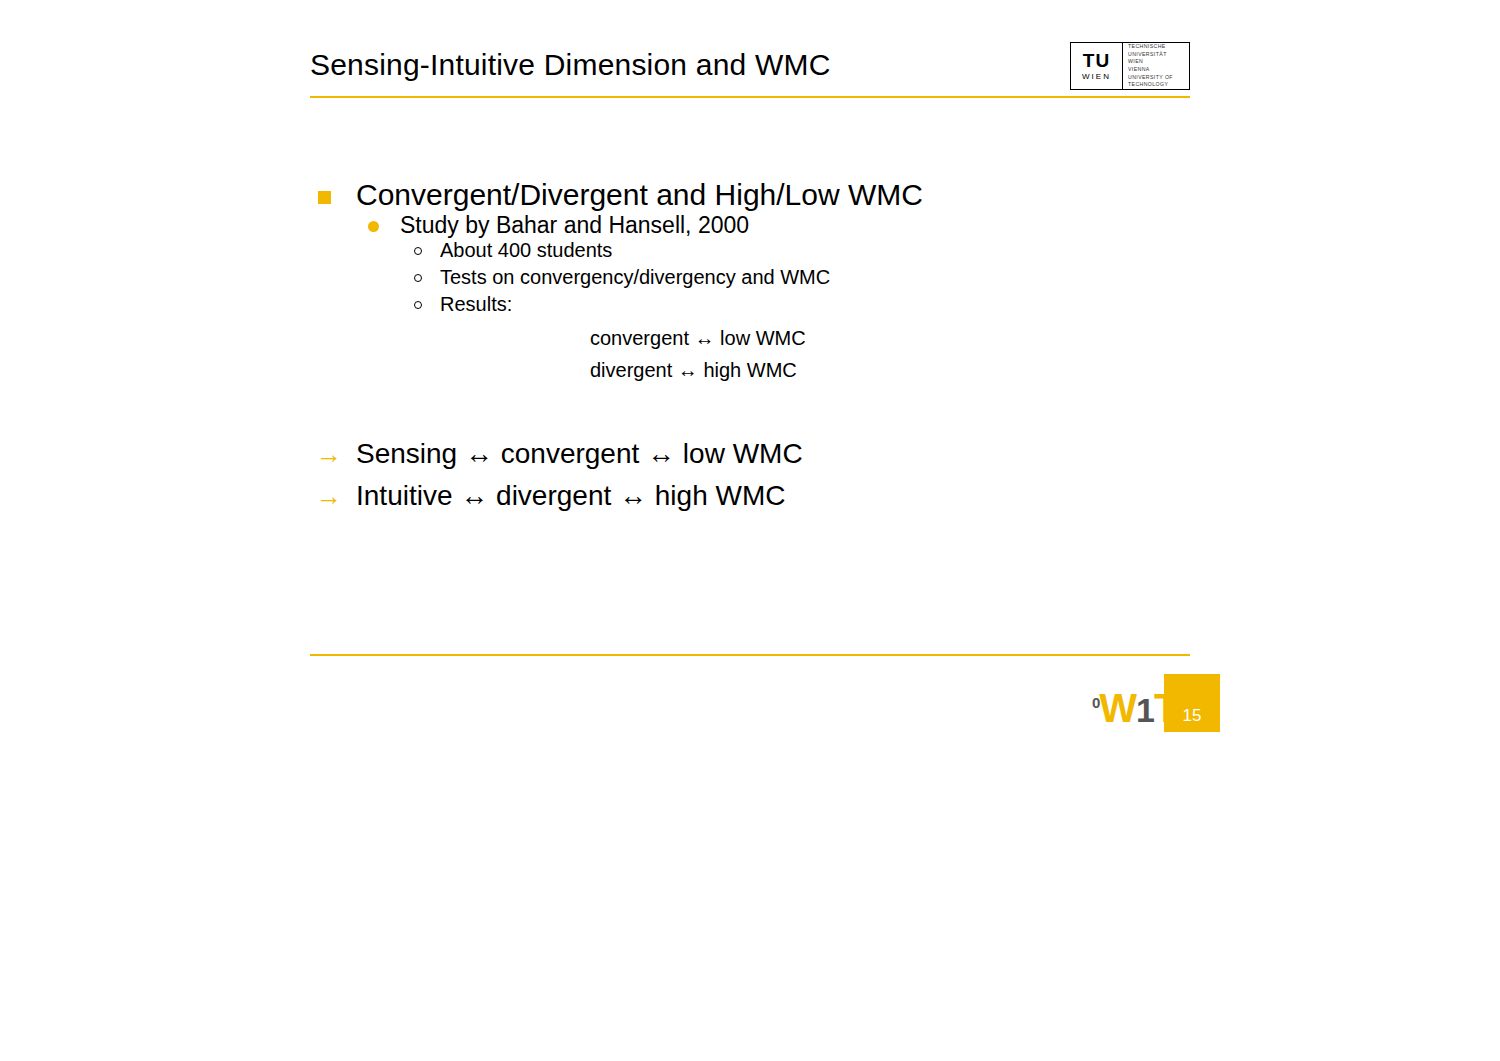TU
WIEN
TECHNISCHE
UNIVERSITÄT
WIEN
VIENNA
UNIVERSITY OF
TECHNOLOGY
Sensing-Intuitive Dimension and WMC
Convergent/Divergent and High/Low WMC
Study by Bahar and Hansell, 2000
About 400 students
Tests on convergency/divergency and WMC
Results:
convergent ↔ low WMC
divergent ↔ high WMC
Sensing ↔ convergent ↔ low WMC
Intuitive ↔ divergent ↔ high WMC
0 W1 T
15